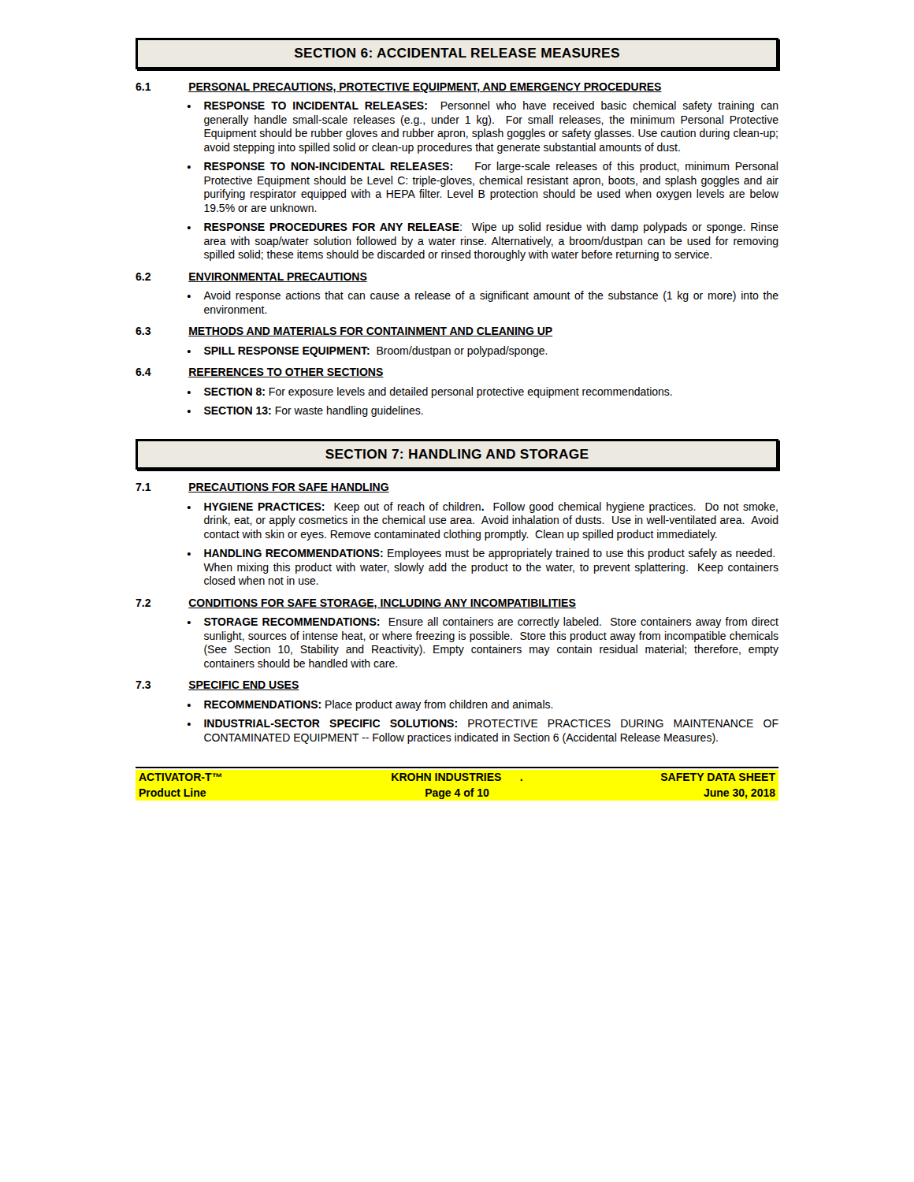SECTION 6: ACCIDENTAL RELEASE MEASURES
6.1
Personal Precautions, Protective Equipment, and Emergency Procedures
RESPONSE TO INCIDENTAL RELEASES: Personnel who have received basic chemical safety training can generally handle small-scale releases (e.g., under 1 kg). For small releases, the minimum Personal Protective Equipment should be rubber gloves and rubber apron, splash goggles or safety glasses. Use caution during clean-up; avoid stepping into spilled solid or clean-up procedures that generate substantial amounts of dust.
RESPONSE TO NON-INCIDENTAL RELEASES: For large-scale releases of this product, minimum Personal Protective Equipment should be Level C: triple-gloves, chemical resistant apron, boots, and splash goggles and air purifying respirator equipped with a HEPA filter. Level B protection should be used when oxygen levels are below 19.5% or are unknown.
RESPONSE PROCEDURES FOR ANY RELEASE: Wipe up solid residue with damp polypads or sponge. Rinse area with soap/water solution followed by a water rinse. Alternatively, a broom/dustpan can be used for removing spilled solid; these items should be discarded or rinsed thoroughly with water before returning to service.
6.2
Environmental Precautions
Avoid response actions that can cause a release of a significant amount of the substance (1 kg or more) into the environment.
6.3
Methods and Materials for Containment and Cleaning Up
SPILL RESPONSE EQUIPMENT: Broom/dustpan or polypad/sponge.
6.4
References to Other Sections
SECTION 8: For exposure levels and detailed personal protective equipment recommendations.
SECTION 13: For waste handling guidelines.
SECTION 7: HANDLING AND STORAGE
7.1
Precautions for Safe Handling
HYGIENE PRACTICES: Keep out of reach of children. Follow good chemical hygiene practices. Do not smoke, drink, eat, or apply cosmetics in the chemical use area. Avoid inhalation of dusts. Use in well-ventilated area. Avoid contact with skin or eyes. Remove contaminated clothing promptly. Clean up spilled product immediately.
HANDLING RECOMMENDATIONS: Employees must be appropriately trained to use this product safely as needed. When mixing this product with water, slowly add the product to the water, to prevent splattering. Keep containers closed when not in use.
7.2
Conditions for Safe Storage, Including Any Incompatibilities
STORAGE RECOMMENDATIONS: Ensure all containers are correctly labeled. Store containers away from direct sunlight, sources of intense heat, or where freezing is possible. Store this product away from incompatible chemicals (See Section 10, Stability and Reactivity). Empty containers may contain residual material; therefore, empty containers should be handled with care.
7.3
Specific End Uses
RECOMMENDATIONS: Place product away from children and animals.
INDUSTRIAL-SECTOR SPECIFIC SOLUTIONS: PROTECTIVE PRACTICES DURING MAINTENANCE OF CONTAMINATED EQUIPMENT -- Follow practices indicated in Section 6 (Accidental Release Measures).
| ACTIVATOR-T™ | KROHN INDUSTRIES . | SAFETY DATA SHEET |
| Product Line | Page 4 of 10 | June 30, 2018 |